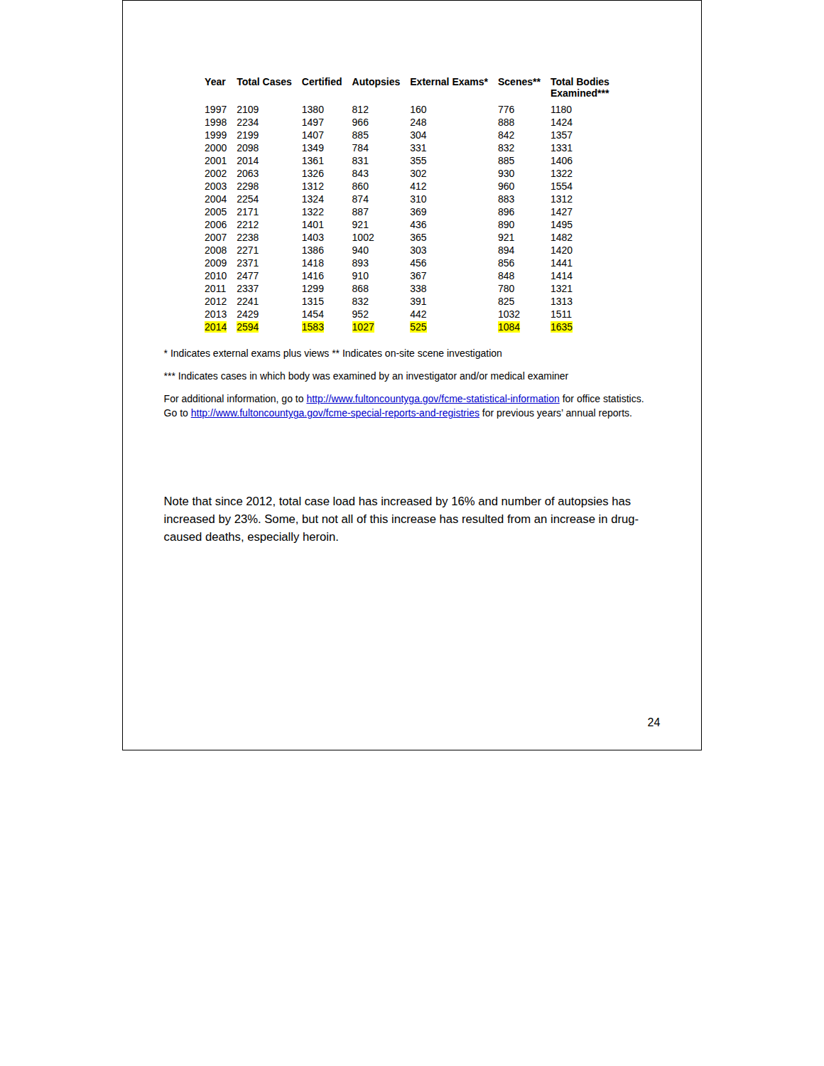| Year | Total Cases | Certified | Autopsies | External Exams* | Scenes** | Total Bodies Examined*** |
| --- | --- | --- | --- | --- | --- | --- |
| 1997 | 2109 | 1380 | 812 | 160 | 776 | 1180 |
| 1998 | 2234 | 1497 | 966 | 248 | 888 | 1424 |
| 1999 | 2199 | 1407 | 885 | 304 | 842 | 1357 |
| 2000 | 2098 | 1349 | 784 | 331 | 832 | 1331 |
| 2001 | 2014 | 1361 | 831 | 355 | 885 | 1406 |
| 2002 | 2063 | 1326 | 843 | 302 | 930 | 1322 |
| 2003 | 2298 | 1312 | 860 | 412 | 960 | 1554 |
| 2004 | 2254 | 1324 | 874 | 310 | 883 | 1312 |
| 2005 | 2171 | 1322 | 887 | 369 | 896 | 1427 |
| 2006 | 2212 | 1401 | 921 | 436 | 890 | 1495 |
| 2007 | 2238 | 1403 | 1002 | 365 | 921 | 1482 |
| 2008 | 2271 | 1386 | 940 | 303 | 894 | 1420 |
| 2009 | 2371 | 1418 | 893 | 456 | 856 | 1441 |
| 2010 | 2477 | 1416 | 910 | 367 | 848 | 1414 |
| 2011 | 2337 | 1299 | 868 | 338 | 780 | 1321 |
| 2012 | 2241 | 1315 | 832 | 391 | 825 | 1313 |
| 2013 | 2429 | 1454 | 952 | 442 | 1032 | 1511 |
| 2014 | 2594 | 1583 | 1027 | 525 | 1084 | 1635 |
* Indicates external exams plus views ** Indicates on-site scene investigation
*** Indicates cases in which body was examined by an investigator and/or medical examiner
For additional information, go to http://www.fultoncountyga.gov/fcme-statistical-information for office statistics. Go to http://www.fultoncountyga.gov/fcme-special-reports-and-registries for previous years’ annual reports.
Note that since 2012, total case load has increased by 16% and number of autopsies has increased by 23%. Some, but not all of this increase has resulted from an increase in drug-caused deaths, especially heroin.
24